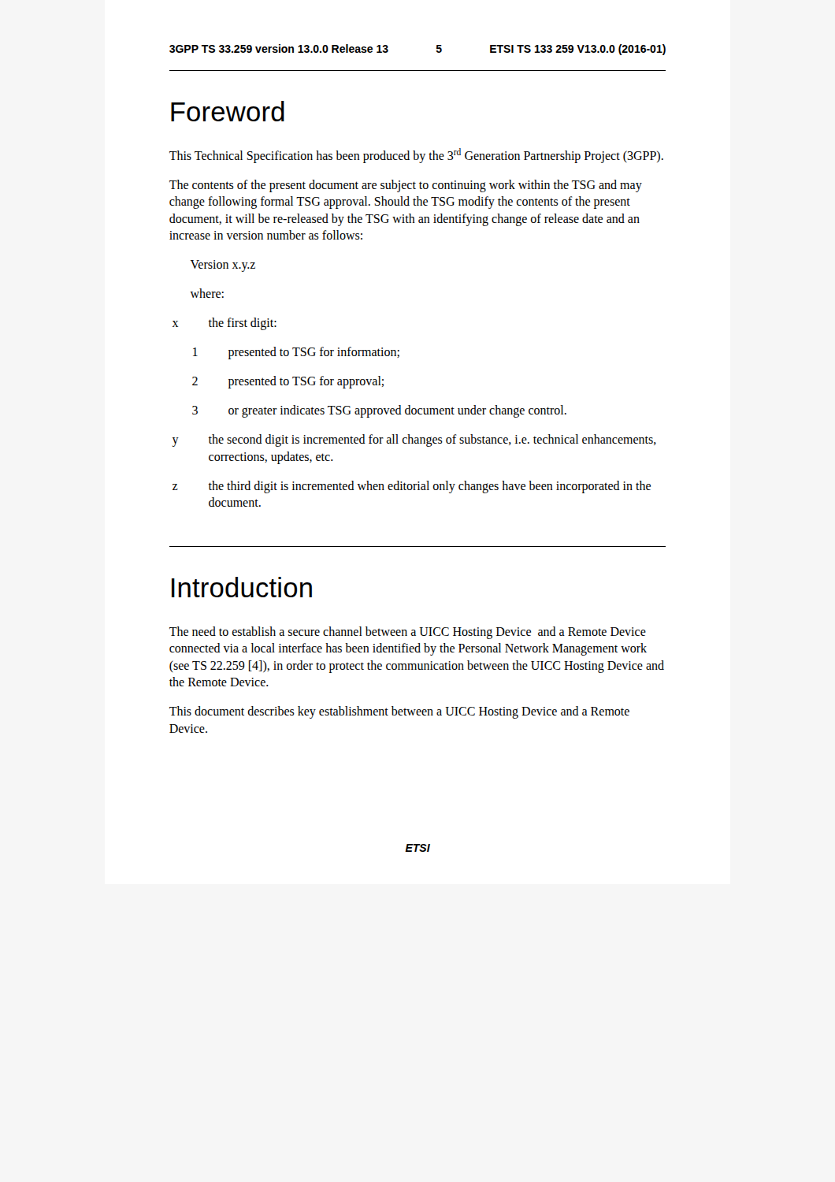3GPP TS 33.259 version 13.0.0 Release 13 5 ETSI TS 133 259 V13.0.0 (2016-01)
Foreword
This Technical Specification has been produced by the 3rd Generation Partnership Project (3GPP).
The contents of the present document are subject to continuing work within the TSG and may change following formal TSG approval. Should the TSG modify the contents of the present document, it will be re-released by the TSG with an identifying change of release date and an increase in version number as follows:
Version x.y.z
where:
xthe first digit:
1presented to TSG for information;
2presented to TSG for approval;
3or greater indicates TSG approved document under change control.
ythe second digit is incremented for all changes of substance, i.e. technical enhancements, corrections, updates, etc.
zthe third digit is incremented when editorial only changes have been incorporated in the document.
Introduction
The need to establish a secure channel between a UICC Hosting Device and a Remote Device connected via a local interface has been identified by the Personal Network Management work (see TS 22.259 [4]), in order to protect the communication between the UICC Hosting Device and the Remote Device.
This document describes key establishment between a UICC Hosting Device and a Remote Device.
ETSI